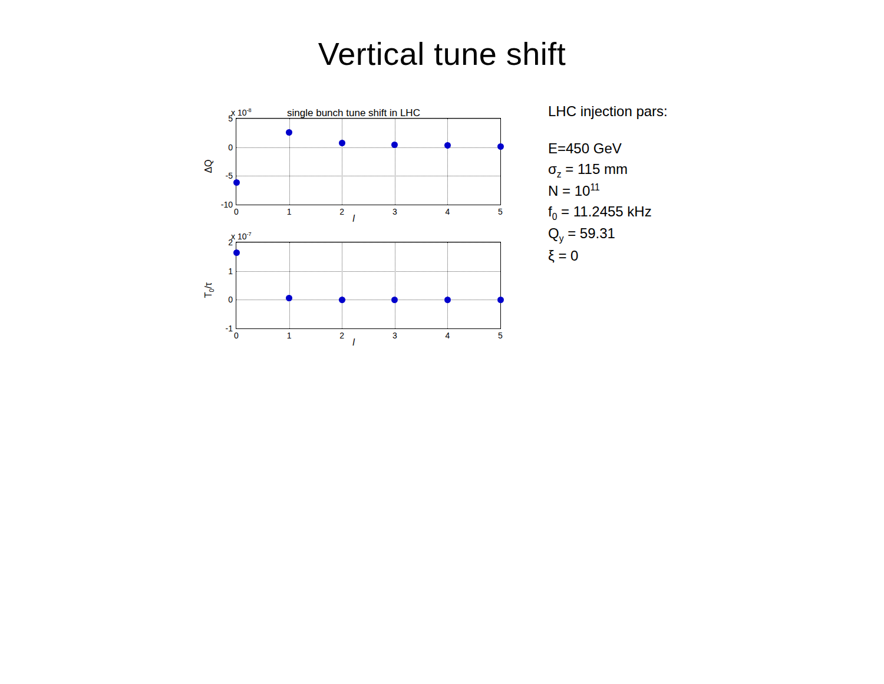Vertical tune shift
single bunch tune shift in LHC
x 10-8
ΔQ
5
0
-5
-10
0
1
2
3
4
5
l
x 10-7
T0/τ
2
1
0
-1
0
1
2
3
4
5
l
LHC injection pars:
E=450 GeV
σz = 115 mm
N = 1011
f0 = 11.2455 kHz
Qy = 59.31
ξ = 0